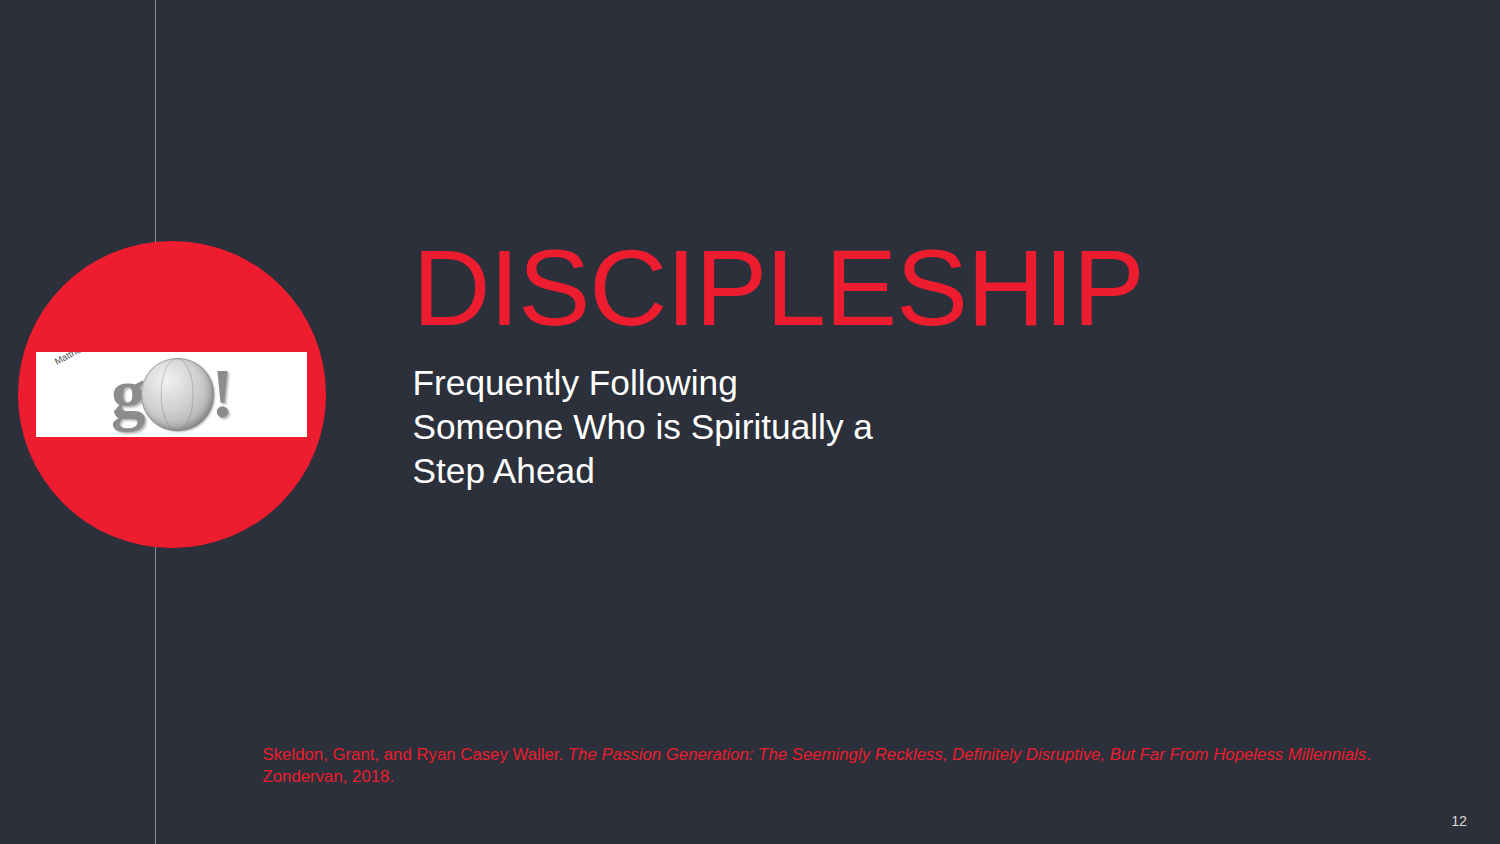Matthew 28:19-20 g !
DISCIPLESHIP
Frequently Following Someone Who is Spiritually a Step Ahead
Skeldon, Grant, and Ryan Casey Waller. The Passion Generation: The Seemingly Reckless, Definitely Disruptive, But Far From Hopeless Millennials. Zondervan, 2018.
12